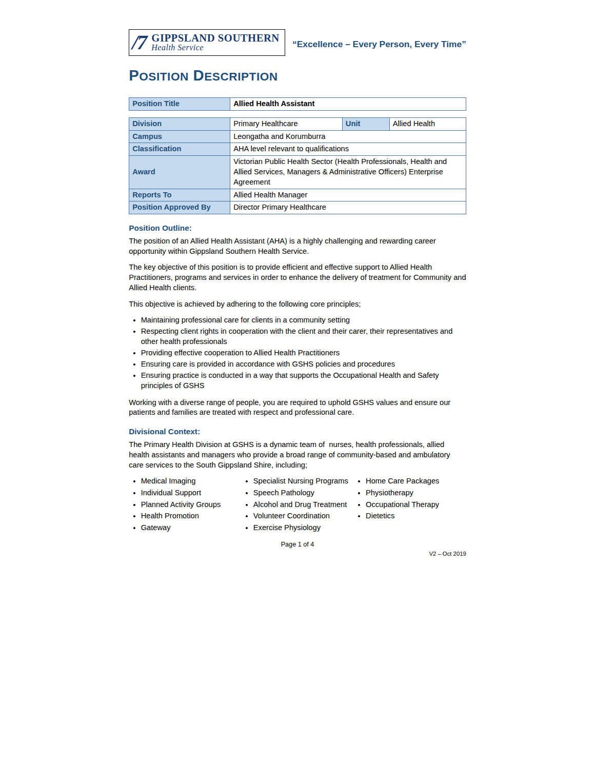/7 GIPPSLAND SOUTHERN
Health Service
“Excellence – Every Person, Every Time”
POSITION DESCRIPTION
| Position Title | Allied Health Assistant |
| Division | Primary Healthcare | Unit | Allied Health |
| Campus | Leongatha and Korumburra |
| Classification | AHA level relevant to qualifications |
| Award | Victorian Public Health Sector (Health Professionals, Health and Allied Services, Managers & Administrative Officers) Enterprise Agreement |
| Reports To | Allied Health Manager |
| Position Approved By | Director Primary Healthcare |
Position Outline:
The position of an Allied Health Assistant (AHA) is a highly challenging and rewarding career opportunity within Gippsland Southern Health Service.
The key objective of this position is to provide efficient and effective support to Allied Health Practitioners, programs and services in order to enhance the delivery of treatment for Community and Allied Health clients.
This objective is achieved by adhering to the following core principles;
Maintaining professional care for clients in a community setting
Respecting client rights in cooperation with the client and their carer, their representatives and other health professionals
Providing effective cooperation to Allied Health Practitioners
Ensuring care is provided in accordance with GSHS policies and procedures
Ensuring practice is conducted in a way that supports the Occupational Health and Safety principles of GSHS
Working with a diverse range of people, you are required to uphold GSHS values and ensure our patients and families are treated with respect and professional care.
Divisional Context:
The Primary Health Division at GSHS is a dynamic team of nurses, health professionals, allied health assistants and managers who provide a broad range of community-based and ambulatory care services to the South Gippsland Shire, including;
Medical Imaging
Individual Support
Planned Activity Groups
Health Promotion
Gateway
Specialist Nursing Programs
Speech Pathology
Alcohol and Drug Treatment
Volunteer Coordination
Exercise Physiology
Home Care Packages
Physiotherapy
Occupational Therapy
Dietetics
Page 1 of 4
V2 – Oct 2019